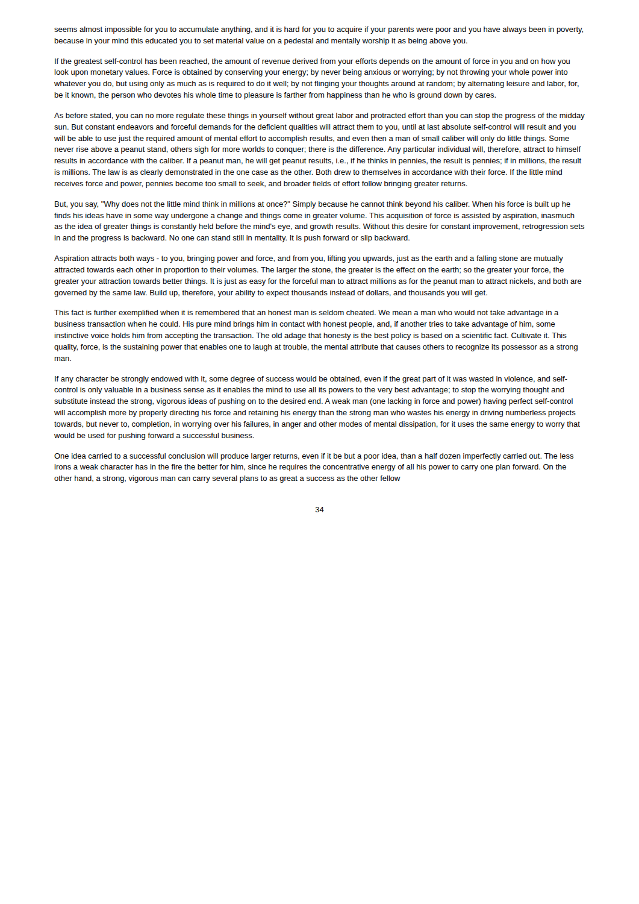seems almost impossible for you to accumulate anything, and it is hard for you to acquire if your parents were poor and you have always been in poverty, because in your mind this educated you to set material value on a pedestal and mentally worship it as being above you.
If the greatest self-control has been reached, the amount of revenue derived from your efforts depends on the amount of force in you and on how you look upon monetary values. Force is obtained by conserving your energy; by never being anxious or worrying; by not throwing your whole power into whatever you do, but using only as much as is required to do it well; by not flinging your thoughts around at random; by alternating leisure and labor, for, be it known, the person who devotes his whole time to pleasure is farther from happiness than he who is ground down by cares.
As before stated, you can no more regulate these things in yourself without great labor and protracted effort than you can stop the progress of the midday sun. But constant endeavors and forceful demands for the deficient qualities will attract them to you, until at last absolute self-control will result and you will be able to use just the required amount of mental effort to accomplish results, and even then a man of small caliber will only do little things. Some never rise above a peanut stand, others sigh for more worlds to conquer; there is the difference. Any particular individual will, therefore, attract to himself results in accordance with the caliber. If a peanut man, he will get peanut results, i.e., if he thinks in pennies, the result is pennies; if in millions, the result is millions. The law is as clearly demonstrated in the one case as the other. Both drew to themselves in accordance with their force. If the little mind receives force and power, pennies become too small to seek, and broader fields of effort follow bringing greater returns.
But, you say, "Why does not the little mind think in millions at once?" Simply because he cannot think beyond his caliber. When his force is built up he finds his ideas have in some way undergone a change and things come in greater volume. This acquisition of force is assisted by aspiration, inasmuch as the idea of greater things is constantly held before the mind's eye, and growth results. Without this desire for constant improvement, retrogression sets in and the progress is backward. No one can stand still in mentality. It is push forward or slip backward.
Aspiration attracts both ways - to you, bringing power and force, and from you, lifting you upwards, just as the earth and a falling stone are mutually attracted towards each other in proportion to their volumes. The larger the stone, the greater is the effect on the earth; so the greater your force, the greater your attraction towards better things. It is just as easy for the forceful man to attract millions as for the peanut man to attract nickels, and both are governed by the same law. Build up, therefore, your ability to expect thousands instead of dollars, and thousands you will get.
This fact is further exemplified when it is remembered that an honest man is seldom cheated. We mean a man who would not take advantage in a business transaction when he could. His pure mind brings him in contact with honest people, and, if another tries to take advantage of him, some instinctive voice holds him from accepting the transaction. The old adage that honesty is the best policy is based on a scientific fact. Cultivate it. This quality, force, is the sustaining power that enables one to laugh at trouble, the mental attribute that causes others to recognize its possessor as a strong man.
If any character be strongly endowed with it, some degree of success would be obtained, even if the great part of it was wasted in violence, and self-control is only valuable in a business sense as it enables the mind to use all its powers to the very best advantage; to stop the worrying thought and substitute instead the strong, vigorous ideas of pushing on to the desired end. A weak man (one lacking in force and power) having perfect self-control will accomplish more by properly directing his force and retaining his energy than the strong man who wastes his energy in driving numberless projects towards, but never to, completion, in worrying over his failures, in anger and other modes of mental dissipation, for it uses the same energy to worry that would be used for pushing forward a successful business.
One idea carried to a successful conclusion will produce larger returns, even if it be but a poor idea, than a half dozen imperfectly carried out. The less irons a weak character has in the fire the better for him, since he requires the concentrative energy of all his power to carry one plan forward. On the other hand, a strong, vigorous man can carry several plans to as great a success as the other fellow
34